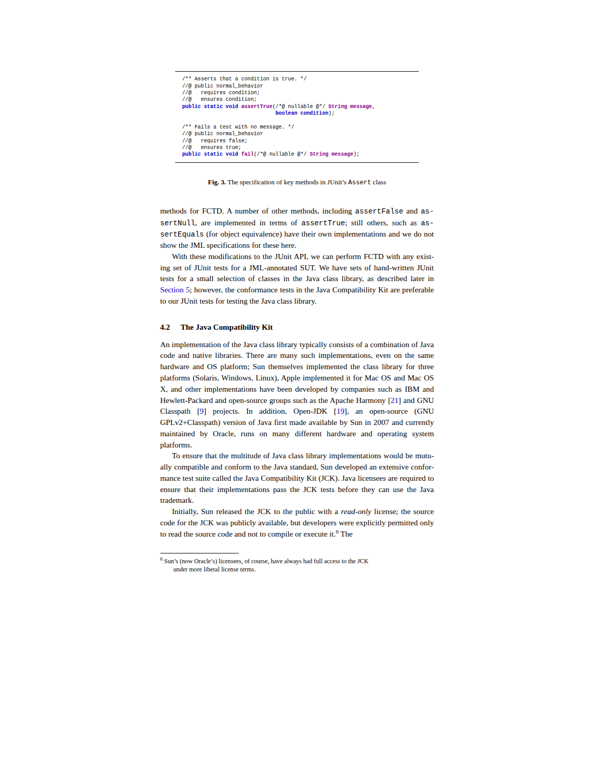/** Asserts that a condition is true. */
//@ public normal_behavior
//@   requires condition;
//@   ensures condition;
public static void assertTrue(/*@ nullable @*/ String message,
                              boolean condition);

/** Fails a test with no message. */
//@ public normal_behavior
//@   requires false;
//@   ensures true;
public static void fail(/*@ nullable @*/ String message);
Fig. 3. The specification of key methods in JUnit’s Assert class
methods for FCTD. A number of other methods, including assertFalse and assertNull, are implemented in terms of assertTrue; still others, such as assertEquals (for object equivalence) have their own implementations and we do not show the JML specifications for these here.
With these modifications to the JUnit API, we can perform FCTD with any existing set of JUnit tests for a JML-annotated SUT. We have sets of hand-written JUnit tests for a small selection of classes in the Java class library, as described later in Section 5; however, the conformance tests in the Java Compatibility Kit are preferable to our JUnit tests for testing the Java class library.
4.2 The Java Compatibility Kit
An implementation of the Java class library typically consists of a combination of Java code and native libraries. There are many such implementations, even on the same hardware and OS platform; Sun themselves implemented the class library for three platforms (Solaris, Windows, Linux), Apple implemented it for Mac OS and Mac OS X, and other implementations have been developed by companies such as IBM and Hewlett-Packard and open-source groups such as the Apache Harmony [21] and GNU Classpath [9] projects. In addition, Open-JDK [19], an open-source (GNU GPLv2+Classpath) version of Java first made available by Sun in 2007 and currently maintained by Oracle, runs on many different hardware and operating system platforms.
To ensure that the multitude of Java class library implementations would be mutually compatible and conform to the Java standard, Sun developed an extensive conformance test suite called the Java Compatibility Kit (JCK). Java licensees are required to ensure that their implementations pass the JCK tests before they can use the Java trademark.
Initially, Sun released the JCK to the public with a read-only license; the source code for the JCK was publicly available, but developers were explicitly permitted only to read the source code and not to compile or execute it.6 The
6 Sun’s (now Oracle’s) licensees, of course, have always had full access to the JCK under more liberal license terms.